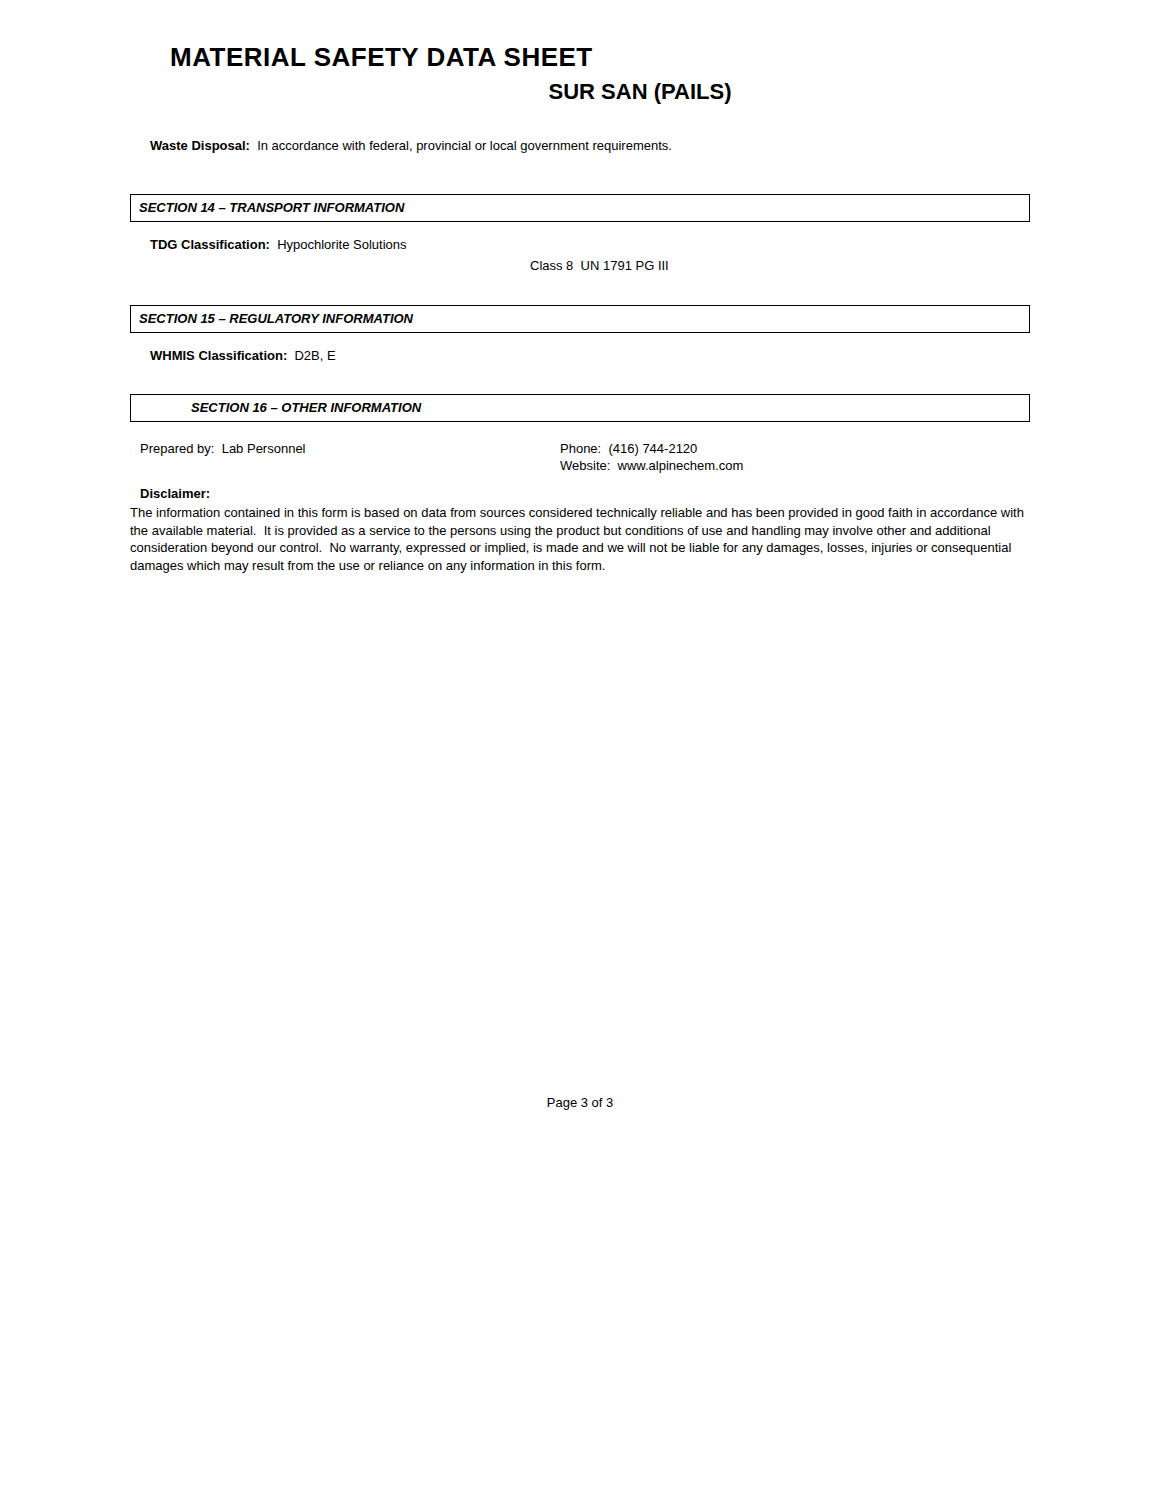MATERIAL SAFETY DATA SHEET
SUR SAN (PAILS)
Waste Disposal: In accordance with federal, provincial or local government requirements.
SECTION 14 – TRANSPORT INFORMATION
TDG Classification: Hypochlorite Solutions
Class 8 UN 1791 PG III
SECTION 15 – REGULATORY INFORMATION
WHMIS Classification: D2B, E
SECTION 16 – OTHER INFORMATION
Prepared by: Lab Personnel
Phone: (416) 744-2120
Website: www.alpinechem.com
Disclaimer:
The information contained in this form is based on data from sources considered technically reliable and has been provided in good faith in accordance with the available material. It is provided as a service to the persons using the product but conditions of use and handling may involve other and additional consideration beyond our control. No warranty, expressed or implied, is made and we will not be liable for any damages, losses, injuries or consequential damages which may result from the use or reliance on any information in this form.
Page 3 of 3